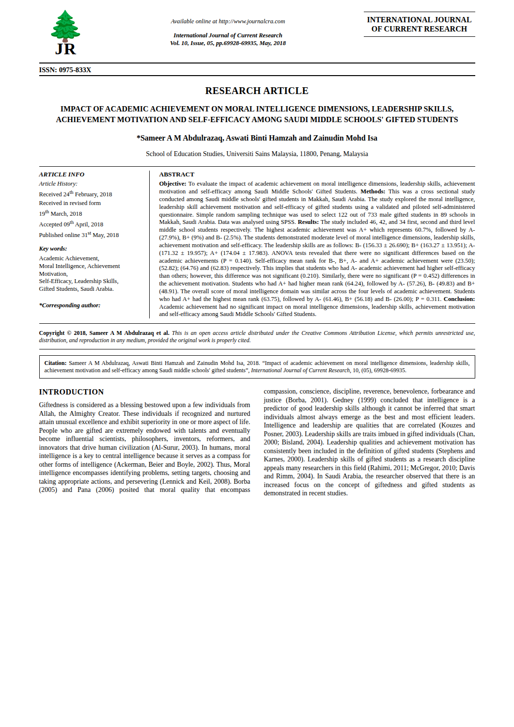🌲 JR
Available online at http://www.journalcra.com
International Journal of Current Research
Vol. 10, Issue, 05, pp.69928-69935, May, 2018
INTERNATIONAL JOURNAL
OF CURRENT RESEARCH
ISSN: 0975-833X
RESEARCH ARTICLE
Impact of Academic Achievement on Moral Intelligence Dimensions, Leadership Skills, Achievement Motivation and Self-Efficacy Among Saudi Middle Schools' Gifted Students
*Sameer A M Abdulrazaq, Aswati Binti Hamzah and Zainudin Mohd Isa
School of Education Studies, Universiti Sains Malaysia, 11800, Penang, Malaysia
ARTICLE INFO
Article History:
Received 24th February, 2018
Received in revised form
19th March, 2018
Accepted 09th April, 2018
Published online 31st May, 2018
Key words:
Academic Achievement,
Moral Intelligence, Achievement Motivation,
Self-Efficacy, Leadership Skills,
Gifted Students, Saudi Arabia.
*Corresponding author:
ABSTRACT
Objective: To evaluate the impact of academic achievement on moral intelligence dimensions, leadership skills, achievement motivation and self-efficacy among Saudi Middle Schools' Gifted Students. Methods: This was a cross sectional study conducted among Saudi middle schools' gifted students in Makkah, Saudi Arabia. The study explored the moral intelligence, leadership skill achievement motivation and self-efficacy of gifted students using a validated and piloted self-administered questionnaire. Simple random sampling technique was used to select 122 out of 733 male gifted students in 89 schools in Makkah, Saudi Arabia. Data was analysed using SPSS. Results: The study included 46, 42, and 34 first, second and third level middle school students respectively. The highest academic achievement was A+ which represents 60.7%, followed by A- (27.9%), B+ (9%) and B- (2.5%). The students demonstrated moderate level of moral intelligence dimensions, leadership skills, achievement motivation and self-efficacy. The leadership skills are as follows: B- (156.33 ± 26.690); B+ (163.27 ± 13.951); A- (171.32 ± 19.957); A+ (174.04 ± 17.983). ANOVA tests revealed that there were no significant differences based on the academic achievements (P = 0.140). Self-efficacy mean rank for B-, B+, A- and A+ academic achievement were (23.50); (52.82); (64.76) and (62.83) respectively. This implies that students who had A- academic achievement had higher self-efficacy than others; however, this difference was not significant (0.210). Similarly, there were no significant (P = 0.452) differences in the achievement motivation. Students who had A+ had higher mean rank (64.24), followed by A- (57.26), B- (49.83) and B+ (48.91). The overall score of moral intelligence domain was similar across the four levels of academic achievement. Students who had A+ had the highest mean rank (63.75), followed by A- (61.46), B+ (56.18) and B- (26.00); P = 0.311. Conclusion: Academic achievement had no significant impact on moral intelligence dimensions, leadership skills, achievement motivation and self-efficacy among Saudi Middle Schools' Gifted Students.
Copyright © 2018, Sameer A M Abdulrazaq et al. This is an open access article distributed under the Creative Commons Attribution License, which permits unrestricted use, distribution, and reproduction in any medium, provided the original work is properly cited.
Citation: Sameer A M Abdulrazaq, Aswati Binti Hamzah and Zainudin Mohd Isa, 2018. “Impact of academic achievement on moral intelligence dimensions, leadership skills, achievement motivation and self-efficacy among Saudi middle schools' gifted students”, International Journal of Current Research, 10, (05), 69928-69935.
INTRODUCTION
Giftedness is considered as a blessing bestowed upon a few individuals from Allah, the Almighty Creator. These individuals if recognized and nurtured attain unusual excellence and exhibit superiority in one or more aspect of life. People who are gifted are extremely endowed with talents and eventually become influential scientists, philosophers, inventors, reformers, and innovators that drive human civilization (Al-Surur, 2003). In humans, moral intelligence is a key to central intelligence because it serves as a compass for other forms of intelligence (Ackerman, Beier and Boyle, 2002). Thus, Moral intelligence encompasses identifying problems, setting targets, choosing and taking appropriate actions, and persevering (Lennick and Keil, 2008). Borba (2005) and Pana (2006) posited that moral quality that encompass compassion, conscience, discipline, reverence, benevolence, forbearance and justice (Borba, 2001). Gedney (1999) concluded that intelligence is a predictor of good leadership skills although it cannot be inferred that smart individuals almost always emerge as the best and most efficient leaders. Intelligence and leadership are qualities that are correlated (Kouzes and Posner, 2003). Leadership skills are traits imbued in gifted individuals (Chan, 2000; Bisland, 2004). Leadership qualities and achievement motivation has consistently been included in the definition of gifted students (Stephens and Karnes, 2000). Leadership skills of gifted students as a research discipline appeals many researchers in this field (Rahimi, 2011; McGregor, 2010; Davis and Rimm, 2004). In Saudi Arabia, the researcher observed that there is an increased focus on the concept of giftedness and gifted students as demonstrated in recent studies.